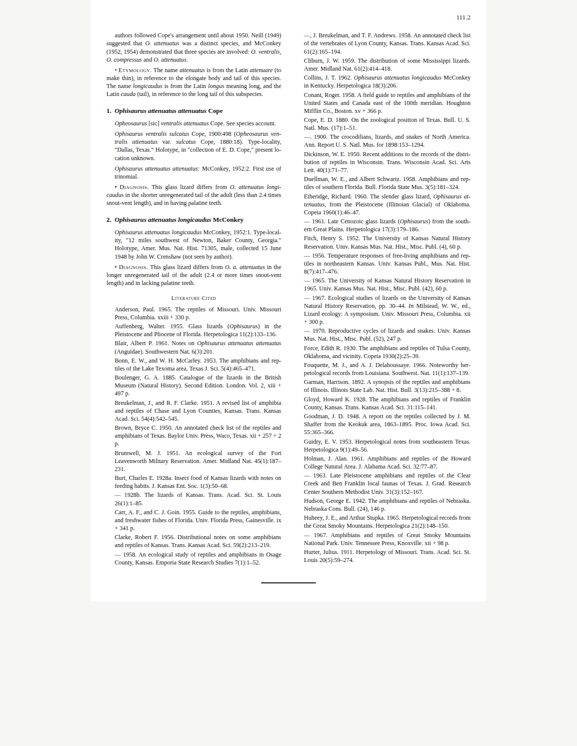111.2
authors followed Cope's arrangement until about 1950. Neill (1949) suggested that O. attenuatus was a distinct species, and McConkey (1952, 1954) demonstrated that three species are involved: O. ventralis, O. compressus and O. attenuatus.
• Etymology. The name attenuatus is from the Latin attenuare (to make thin), in reference to the elongate body and tail of this species. The name longicaudus is from the Latin longus meaning long, and the Latin cauda (tail), in reference to the long tail of this subspecies.
1. Ophisaurus attenuatus attenuatus Cope
Opheosaurus [sic] ventralis attenuatus Cope. See species account.
Ophisaurus ventralis sulcatus Cope, 1900:498 (Opheosaurus ventralis attenuatus var. sulcatus Cope, 1880:18). Type-locality, "Dallas, Texas." Holotype, in "collection of E. D. Cope," present location unknown.
Ophisaurus attenuatus attenuatus: McConkey, 1952:2. First use of trinomial.
• Diagnosis. This glass lizard differs from O. attenuatus longicaudus in the shorter unregenerated tail of the adult (less than 2.4 times snout-vent length), and in having palatine teeth.
2. Ophisaurus attenuatus longicaudus McConkey
Ophisaurus attenuatus longicaudus McConkey, 1952:1. Type-locality, "12 miles southwest of Newton, Baker County, Georgia." Holotype, Amer. Mus. Nat. Hist. 71305, male, collected 15 June 1948 by John W. Crenshaw (not seen by author).
• Diagnosis. This glass lizard differs from O. a. attenuatus in the longer unregenerated tail of the adult (2.4 or more times snout-vent length) and in lacking palatine teeth.
Literature Cited
Anderson, Paul. 1965. The reptiles of Missouri. Univ. Missouri Press, Columbia. xxiii + 330 p.
Auffenberg, Walter. 1955. Glass lizards (Ophisaurus) in the Pleistocene and Pliocene of Florida. Herpetologica 11(2):133–136.
Blair, Albert P. 1961. Notes on Ophisaurus attenuatus attenuatus (Anguidae). Southwestern Nat. 6(3):201.
Bonn, E. W., and W. H. McCarley. 1953. The amphibians and reptiles of the Lake Texoma area. Texas J. Sci. 5(4):465–471.
Boulenger, G. A. 1885. Catalogue of the lizards in the British Museum (Natural History). Second Edition. London. Vol. 2, xiii + 497 p.
Breukelman, J., and R. F. Clarke. 1951. A revised list of amphibia and reptiles of Chase and Lyon Counties, Kansas. Trans. Kansas Acad. Sci. 54(4):542–545.
Brown, Bryce C. 1950. An annotated check list of the reptiles and amphibians of Texas. Baylor Univ. Press, Waco, Texas. xii + 257 + 2 p.
Brumwell, M. J. 1951. An ecological survey of the Fort Leavenworth Military Reservation. Amer. Midland Nat. 45(1):187–231.
Burt, Charles E. 1928a. Insect food of Kansas lizards with notes on feeding habits. J. Kansas Ent. Soc. 1(3):50–68.
— 1928b. The lizards of Kansas. Trans. Acad. Sci. St. Louis 26(1):1–85.
Carr, A. F., and C. J. Goin. 1955. Guide to the reptiles, amphibians, and freshwater fishes of Florida. Univ. Florida Press, Gainesville. ix + 341 p.
Clarke, Robert F. 1956. Distributional notes on some amphibians and reptiles of Kansas. Trans. Kansas Acad. Sci. 59(2):213–219.
— 1958. An ecological study of reptiles and amphibians in Osage County, Kansas. Emporia State Research Studies 7(1):1–52.
—, J. Breukelman, and T. F. Andrews. 1958. An annotated check list of the vertebrates of Lyon County, Kansas. Trans. Kansas Acad. Sci. 61(2):165–194.
Cliburn, J. W. 1959. The distribution of some Mississippi lizards. Amer. Midland Nat. 61(2):414–418.
Collins, J. T. 1962. Ophisaurus attenuatus longicaudus McConkey in Kentucky. Herpetologica 18(3):206.
Conant, Roger. 1958. A field guide to reptiles and amphibians of the United States and Canada east of the 100th meridian. Houghton Mifflin Co., Boston. xv + 366 p.
Cope, E. D. 1880. On the zoological position of Texas. Bull. U. S. Natl. Mus. (17):1–51.
—. 1900. The crocodilians, lizards, and snakes of North America. Ann. Report U. S. Natl. Mus. for 1898:153–1294.
Dickinson, W. E. 1950. Recent additions to the records of the distribution of reptiles in Wisconsin. Trans. Wisconsin Acad. Sci. Arts Lett. 40(1):71–77.
Duellman, W. E., and Albert Schwartz. 1958. Amphibians and reptiles of southern Florida. Bull. Florida State Mus. 3(5):181–324.
Etheridge, Richard. 1960. The slender glass lizard, Ophisaurus attenuatus, from the Pleistocene (Illinoian Glacial) of Oklahoma. Copeia 1960(1):46–47.
— 1961. Late Cenozoic glass lizards (Ophisaurus) from the southern Great Plains. Herpetologica 17(3):179–186.
Fitch, Henry S. 1952. The University of Kansas Natural History Reservation. Univ. Kansas Mus. Nat. Hist., Misc. Publ. (4), 60 p.
— 1956. Temperature responses of free-living amphibians and reptiles in northeastern Kansas. Univ. Kansas Publ., Mus. Nat. Hist. 8(7):417–476.
— 1965. The University of Kansas Natural History Reservation in 1965. Univ. Kansas Mus. Nat. Hist., Misc. Publ. (42), 60 p.
— 1967. Ecological studies of lizards on the University of Kansas Natural History Reservation, pp. 30–44. In Milstead, W. W., ed., Lizard ecology: A symposium. Univ. Missouri Press, Columbia. xii + 300 p.
— 1970. Reproductive cycles of lizards and snakes. Univ. Kansas Mus. Nat. Hist., Misc. Publ. (52), 247 p.
Force, Edith R. 1930. The amphibians and reptiles of Tulsa County, Oklahoma, and vicinity. Copeia 1930(2):25–39.
Fouquette, M. J., and A. J. Delahoussaye. 1966. Noteworthy herpetological records from Louisiana. Southwest. Nat. 11(1):137–139.
Garman, Harrison. 1892. A synopsis of the reptiles and amphibians of Illinois. Illinois State Lab. Nat. Hist. Bull. 3(13):215–388 + 8.
Gloyd, Howard K. 1928. The amphibians and reptiles of Franklin County, Kansas. Trans. Kansas Acad. Sci. 31:115–141.
Goodman, J. D. 1948. A report on the reptiles collected by J. M. Shaffer from the Keokuk area, 1863–1895. Proc. Iowa Acad. Sci. 55:365–366.
Guidry, E. V. 1953. Herpetological notes from southeastern Texas. Herpetologica 9(1):49–56.
Holman, J. Alan. 1961. Amphibians and reptiles of the Howard College Natural Area. J. Alabama Acad. Sci. 32:77–87.
— 1963. Late Pleistocene amphibians and reptiles of the Clear Creek and Ben Franklin local faunas of Texas. J. Grad. Research Center Southern Methodist Univ. 31(3):152–167.
Hudson, George E. 1942. The amphibians and reptiles of Nebraska. Nebraska Cons. Bull. (24), 146 p.
Huheey, J. E., and Arthur Stupka. 1965. Herpetological records from the Great Smoky Mountains. Herpetologica 21(2):148–150.
— 1967. Amphibians and reptiles of Great Smoky Mountains National Park. Univ. Tennessee Press, Knoxville. xii + 98 p.
Hurter, Julius. 1911. Herpetology of Missouri. Trans. Acad. Sci. St. Louis 20(5):59–274.